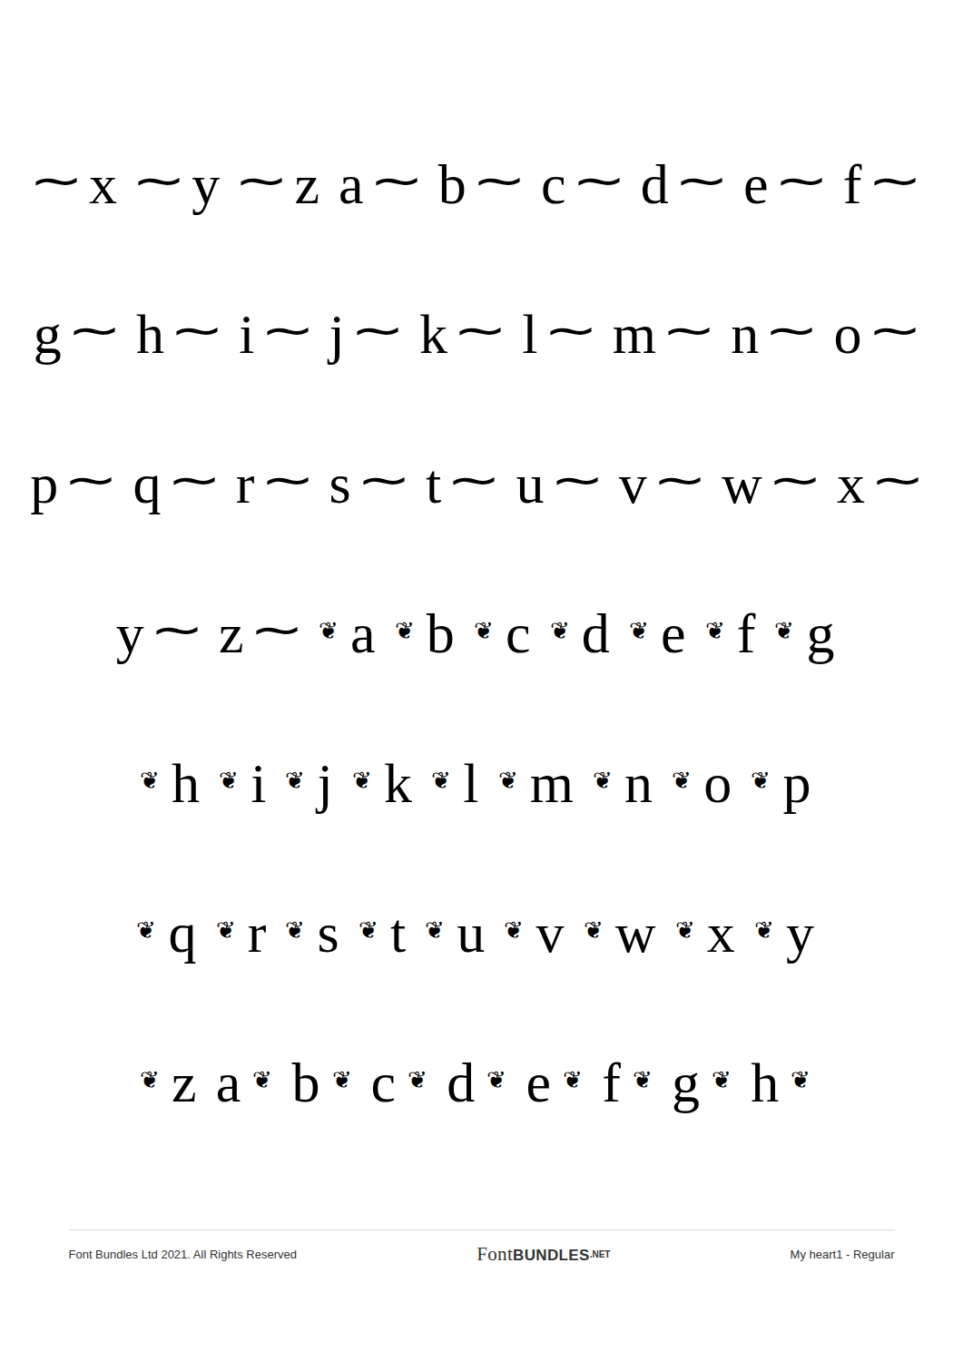xyz abcdef
ghijklmno
pqrstuvwx
yz abcdefg
hijklmnop
qrstuvwxy
z abcdefgh
Font Bundles Ltd 2021. All Rights Reserved
Font BUNDLES.NET
My heart1 - Regular